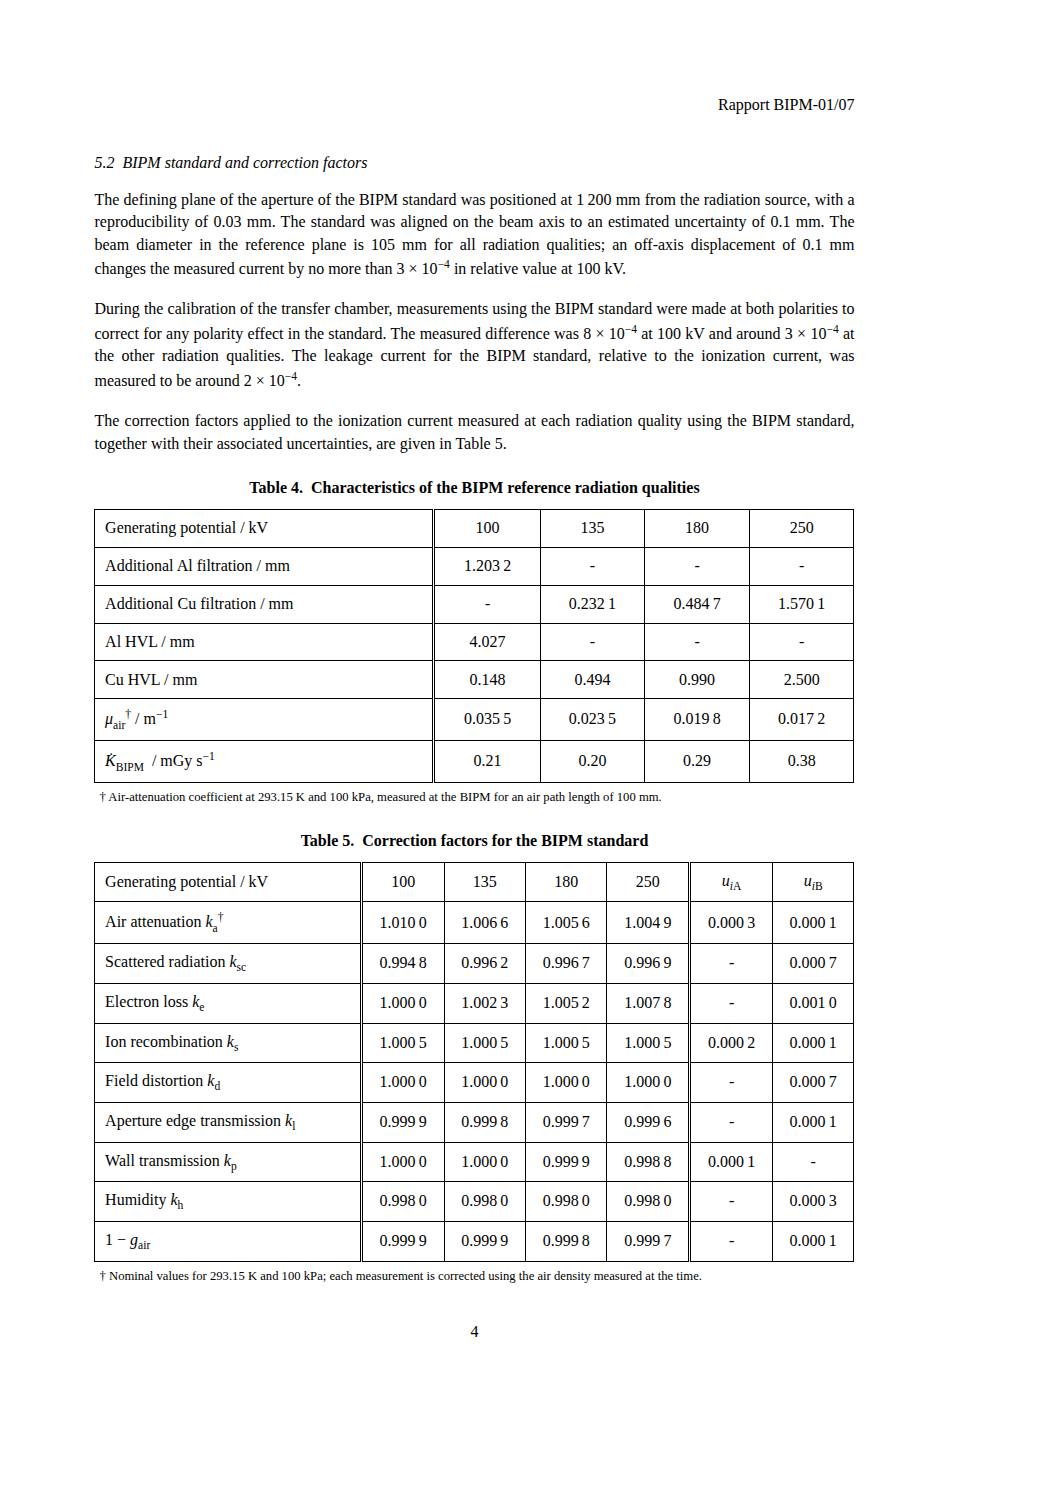Rapport BIPM-01/07
5.2 BIPM standard and correction factors
The defining plane of the aperture of the BIPM standard was positioned at 1 200 mm from the radiation source, with a reproducibility of 0.03 mm. The standard was aligned on the beam axis to an estimated uncertainty of 0.1 mm. The beam diameter in the reference plane is 105 mm for all radiation qualities; an off-axis displacement of 0.1 mm changes the measured current by no more than 3 × 10−4 in relative value at 100 kV.
During the calibration of the transfer chamber, measurements using the BIPM standard were made at both polarities to correct for any polarity effect in the standard. The measured difference was 8 × 10−4 at 100 kV and around 3 × 10−4 at the other radiation qualities. The leakage current for the BIPM standard, relative to the ionization current, was measured to be around 2 × 10−4.
The correction factors applied to the ionization current measured at each radiation quality using the BIPM standard, together with their associated uncertainties, are given in Table 5.
Table 4. Characteristics of the BIPM reference radiation qualities
| Generating potential / kV | 100 | 135 | 180 | 250 |
| Additional Al filtration / mm | 1.203 2 | - | - | - |
| Additional Cu filtration / mm | - | 0.232 1 | 0.484 7 | 1.570 1 |
| Al HVL / mm | 4.027 | - | - | - |
| Cu HVL / mm | 0.148 | 0.494 | 0.990 | 2.500 |
| μ air † / m −1 | 0.035 5 | 0.023 5 | 0.019 8 | 0.017 2 |
| K̇ BIPM / mGy s −1 | 0.21 | 0.20 | 0.29 | 0.38 |
† Air-attenuation coefficient at 293.15 K and 100 kPa, measured at the BIPM for an air path length of 100 mm.
Table 5. Correction factors for the BIPM standard
| Generating potential / kV | 100 | 135 | 180 | 250 | u i A | u i B |
| Air attenuation k a † | 1.010 0 | 1.006 6 | 1.005 6 | 1.004 9 | 0.000 3 | 0.000 1 |
| Scattered radiation k sc | 0.994 8 | 0.996 2 | 0.996 7 | 0.996 9 | - | 0.000 7 |
| Electron loss k e | 1.000 0 | 1.002 3 | 1.005 2 | 1.007 8 | - | 0.001 0 |
| Ion recombination k s | 1.000 5 | 1.000 5 | 1.000 5 | 1.000 5 | 0.000 2 | 0.000 1 |
| Field distortion k d | 1.000 0 | 1.000 0 | 1.000 0 | 1.000 0 | - | 0.000 7 |
| Aperture edge transmission k l | 0.999 9 | 0.999 8 | 0.999 7 | 0.999 6 | - | 0.000 1 |
| Wall transmission k p | 1.000 0 | 1.000 0 | 0.999 9 | 0.998 8 | 0.000 1 | - |
| Humidity k h | 0.998 0 | 0.998 0 | 0.998 0 | 0.998 0 | - | 0.000 3 |
| 1 − g air | 0.999 9 | 0.999 9 | 0.999 8 | 0.999 7 | - | 0.000 1 |
† Nominal values for 293.15 K and 100 kPa; each measurement is corrected using the air density measured at the time.
4